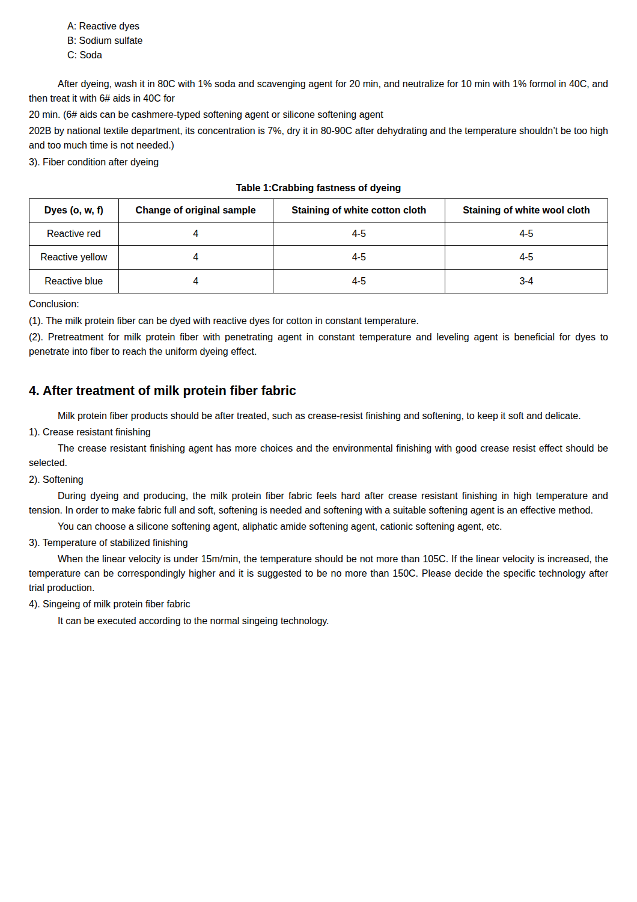A: Reactive dyes
B: Sodium sulfate
C: Soda
After dyeing, wash it in 80C with 1% soda and scavenging agent for 20 min, and neutralize for 10 min with 1% formol in 40C, and then treat it with 6# aids in 40C for
20 min. (6# aids can be cashmere-typed softening agent or silicone softening agent
202B by national textile department, its concentration is 7%, dry it in 80-90C after dehydrating and the temperature shouldn’t be too high and too much time is not needed.)
3). Fiber condition after dyeing
Table 1:Crabbing fastness of dyeing
| Dyes (o, w, f) | Change of original sample | Staining of white cotton cloth | Staining of white wool cloth |
| --- | --- | --- | --- |
| Reactive red | 4 | 4-5 | 4-5 |
| Reactive yellow | 4 | 4-5 | 4-5 |
| Reactive blue | 4 | 4-5 | 3-4 |
Conclusion:
(1). The milk protein fiber can be dyed with reactive dyes for cotton in constant temperature.
(2). Pretreatment for milk protein fiber with penetrating agent in constant temperature and leveling agent is beneficial for dyes to penetrate into fiber to reach the uniform dyeing effect.
4. After treatment of milk protein fiber fabric
Milk protein fiber products should be after treated, such as crease-resist finishing and softening, to keep it soft and delicate.
1). Crease resistant finishing
The crease resistant finishing agent has more choices and the environmental finishing with good crease resist effect should be selected.
2). Softening
During dyeing and producing, the milk protein fiber fabric feels hard after crease resistant finishing in high temperature and tension. In order to make fabric full and soft, softening is needed and softening with a suitable softening agent is an effective method.
You can choose a silicone softening agent, aliphatic amide softening agent, cationic softening agent, etc.
3). Temperature of stabilized finishing
When the linear velocity is under 15m/min, the temperature should be not more than 105C. If the linear velocity is increased, the temperature can be correspondingly higher and it is suggested to be no more than 150C. Please decide the specific technology after trial production.
4). Singeing of milk protein fiber fabric
It can be executed according to the normal singeing technology.